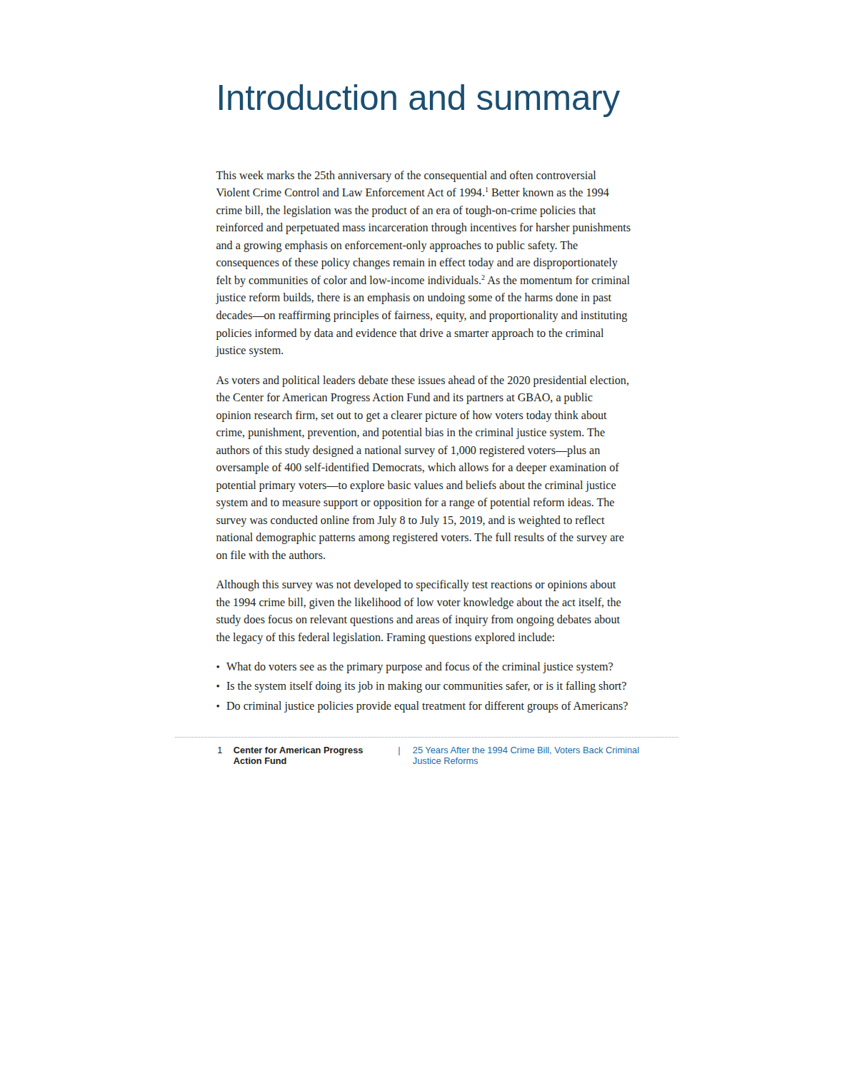Introduction and summary
This week marks the 25th anniversary of the consequential and often controversial Violent Crime Control and Law Enforcement Act of 1994.1 Better known as the 1994 crime bill, the legislation was the product of an era of tough-on-crime policies that reinforced and perpetuated mass incarceration through incentives for harsher punishments and a growing emphasis on enforcement-only approaches to public safety. The consequences of these policy changes remain in effect today and are disproportionately felt by communities of color and low-income individuals.2 As the momentum for criminal justice reform builds, there is an emphasis on undoing some of the harms done in past decades—on reaffirming principles of fairness, equity, and proportionality and instituting policies informed by data and evidence that drive a smarter approach to the criminal justice system.
As voters and political leaders debate these issues ahead of the 2020 presidential election, the Center for American Progress Action Fund and its partners at GBAO, a public opinion research firm, set out to get a clearer picture of how voters today think about crime, punishment, prevention, and potential bias in the criminal justice system. The authors of this study designed a national survey of 1,000 registered voters—plus an oversample of 400 self-identified Democrats, which allows for a deeper examination of potential primary voters—to explore basic values and beliefs about the criminal justice system and to measure support or opposition for a range of potential reform ideas. The survey was conducted online from July 8 to July 15, 2019, and is weighted to reflect national demographic patterns among registered voters. The full results of the survey are on file with the authors.
Although this survey was not developed to specifically test reactions or opinions about the 1994 crime bill, given the likelihood of low voter knowledge about the act itself, the study does focus on relevant questions and areas of inquiry from ongoing debates about the legacy of this federal legislation. Framing questions explored include:
What do voters see as the primary purpose and focus of the criminal justice system?
Is the system itself doing its job in making our communities safer, or is it falling short?
Do criminal justice policies provide equal treatment for different groups of Americans?
1 Center for American Progress Action Fund | 25 Years After the 1994 Crime Bill, Voters Back Criminal Justice Reforms